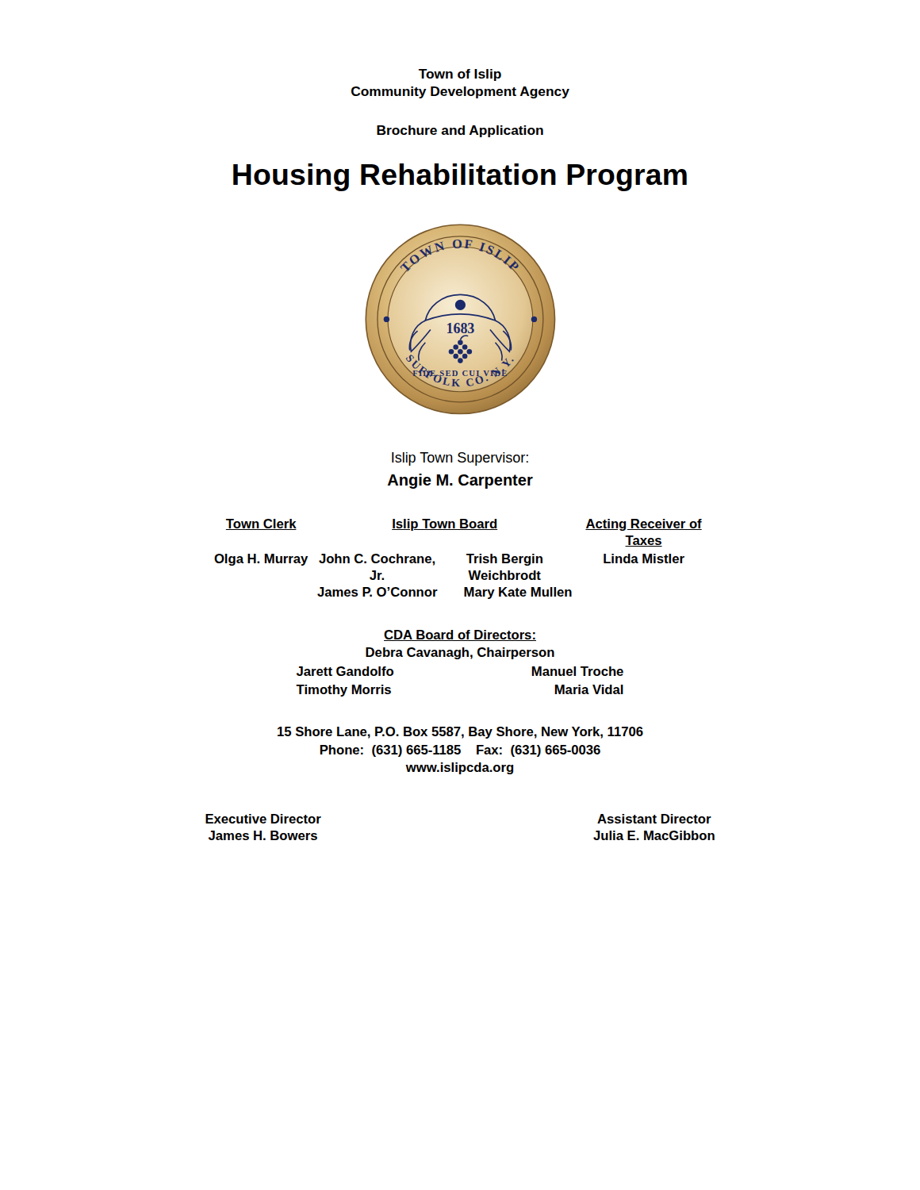Town of Islip Community Development Agency
Brochure and Application
Housing Rehabilitation Program
TOWN OF ISLIP SUFFOLK CO. N.Y. 1683 FIDE SED CUI VIDE
Islip Town Supervisor: Angie M. Carpenter
| Town Clerk | Islip Town Board | Acting Receiver of Taxes |
| Olga H. Murray | John C. Cochrane, Jr. Trish Bergin Weichbrodt | Linda Mistler |
| | James P. O’Connor Mary Kate Mullen | |
CDA Board of Directors:
Debra Cavanagh, Chairperson
Jarett Gandolfo Manuel Troche
Timothy Morris Maria Vidal
15 Shore Lane, P.O. Box 5587, Bay Shore, New York, 11706
Phone: (631) 665-1185 Fax: (631) 665-0036
www.islipcda.org
Executive Director James H. Bowers
Assistant Director Julia E. MacGibbon